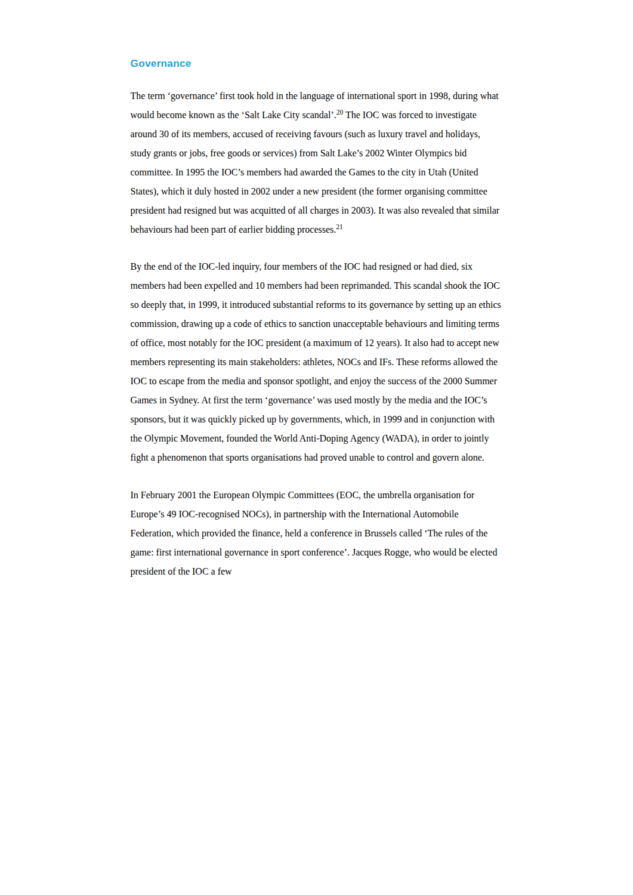Governance
The term ‘governance’ first took hold in the language of international sport in 1998, during what would become known as the ‘Salt Lake City scandal’.20 The IOC was forced to investigate around 30 of its members, accused of receiving favours (such as luxury travel and holidays, study grants or jobs, free goods or services) from Salt Lake’s 2002 Winter Olympics bid committee. In 1995 the IOC’s members had awarded the Games to the city in Utah (United States), which it duly hosted in 2002 under a new president (the former organising committee president had resigned but was acquitted of all charges in 2003). It was also revealed that similar behaviours had been part of earlier bidding processes.21
By the end of the IOC-led inquiry, four members of the IOC had resigned or had died, six members had been expelled and 10 members had been reprimanded. This scandal shook the IOC so deeply that, in 1999, it introduced substantial reforms to its governance by setting up an ethics commission, drawing up a code of ethics to sanction unacceptable behaviours and limiting terms of office, most notably for the IOC president (a maximum of 12 years). It also had to accept new members representing its main stakeholders: athletes, NOCs and IFs. These reforms allowed the IOC to escape from the media and sponsor spotlight, and enjoy the success of the 2000 Summer Games in Sydney. At first the term ‘governance’ was used mostly by the media and the IOC’s sponsors, but it was quickly picked up by governments, which, in 1999 and in conjunction with the Olympic Movement, founded the World Anti-Doping Agency (WADA), in order to jointly fight a phenomenon that sports organisations had proved unable to control and govern alone.
In February 2001 the European Olympic Committees (EOC, the umbrella organisation for Europe’s 49 IOC-recognised NOCs), in partnership with the International Automobile Federation, which provided the finance, held a conference in Brussels called ‘The rules of the game: first international governance in sport conference’. Jacques Rogge, who would be elected president of the IOC a few